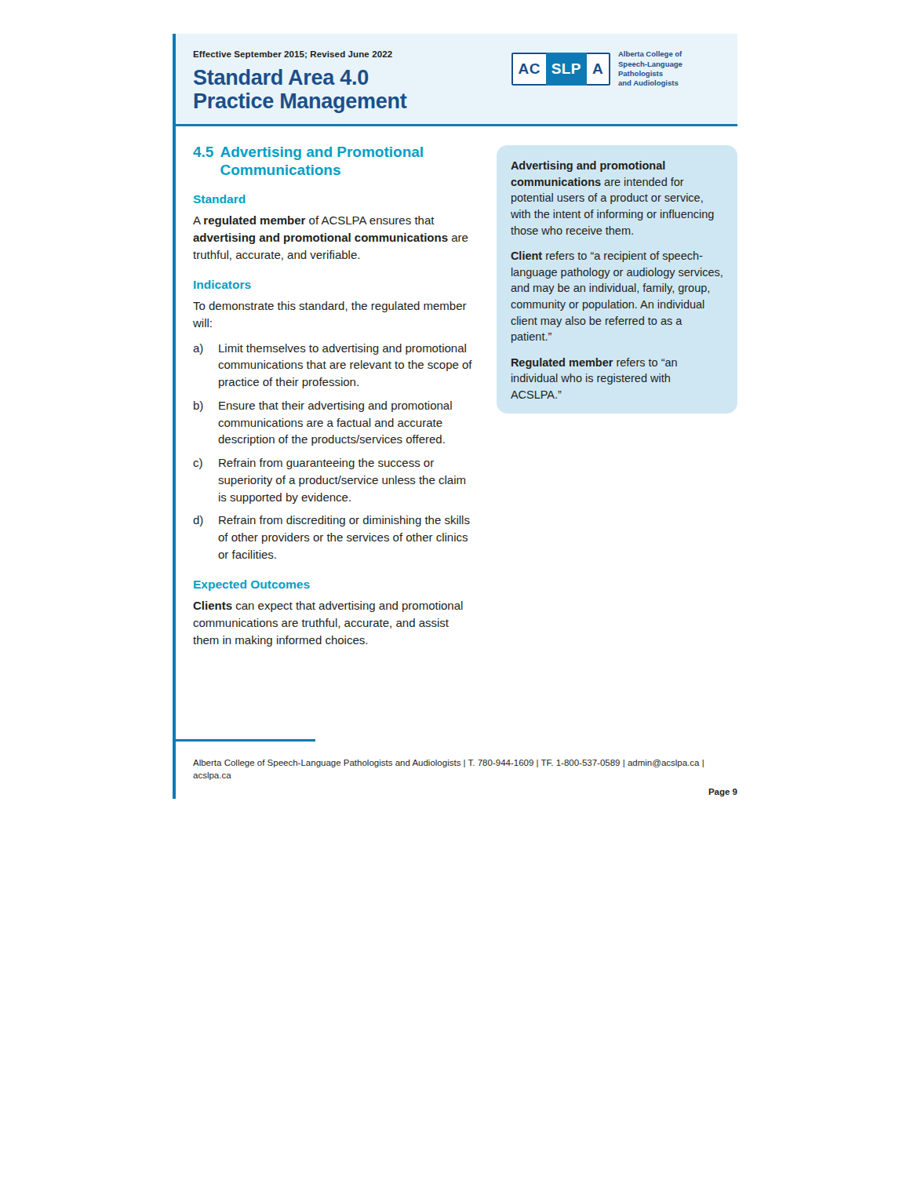Effective September 2015; Revised June 2022
Standard Area 4.0Practice Management
AC SLP A
Alberta College of
Speech-Language Pathologists
and Audiologists
4.5 Advertising and Promotional Communications
Standard
A regulated member of ACSLPA ensures that advertising and promotional communications are truthful, accurate, and verifiable.
Indicators
To demonstrate this standard, the regulated member will:
a) Limit themselves to advertising and promotional communications that are relevant to the scope of practice of their profession.
b) Ensure that their advertising and promotional communications are a factual and accurate description of the products/services offered.
c) Refrain from guaranteeing the success or superiority of a product/service unless the claim is supported by evidence.
d) Refrain from discrediting or diminishing the skills of other providers or the services of other clinics or facilities.
Expected Outcomes
Clients can expect that advertising and promotional communications are truthful, accurate, and assist them in making informed choices.
Advertising and promotional communications are intended for potential users of a product or service, with the intent of informing or influencing those who receive them.
Client refers to “a recipient of speech-language pathology or audiology services, and may be an individual, family, group, community or population. An individual client may also be referred to as a patient.”
Regulated member refers to “an individual who is registered with ACSLPA.”
Alberta College of Speech-Language Pathologists and Audiologists | T. 780-944-1609 | TF. 1-800-537-0589 | admin@acslpa.ca | acslpa.ca
Page 9